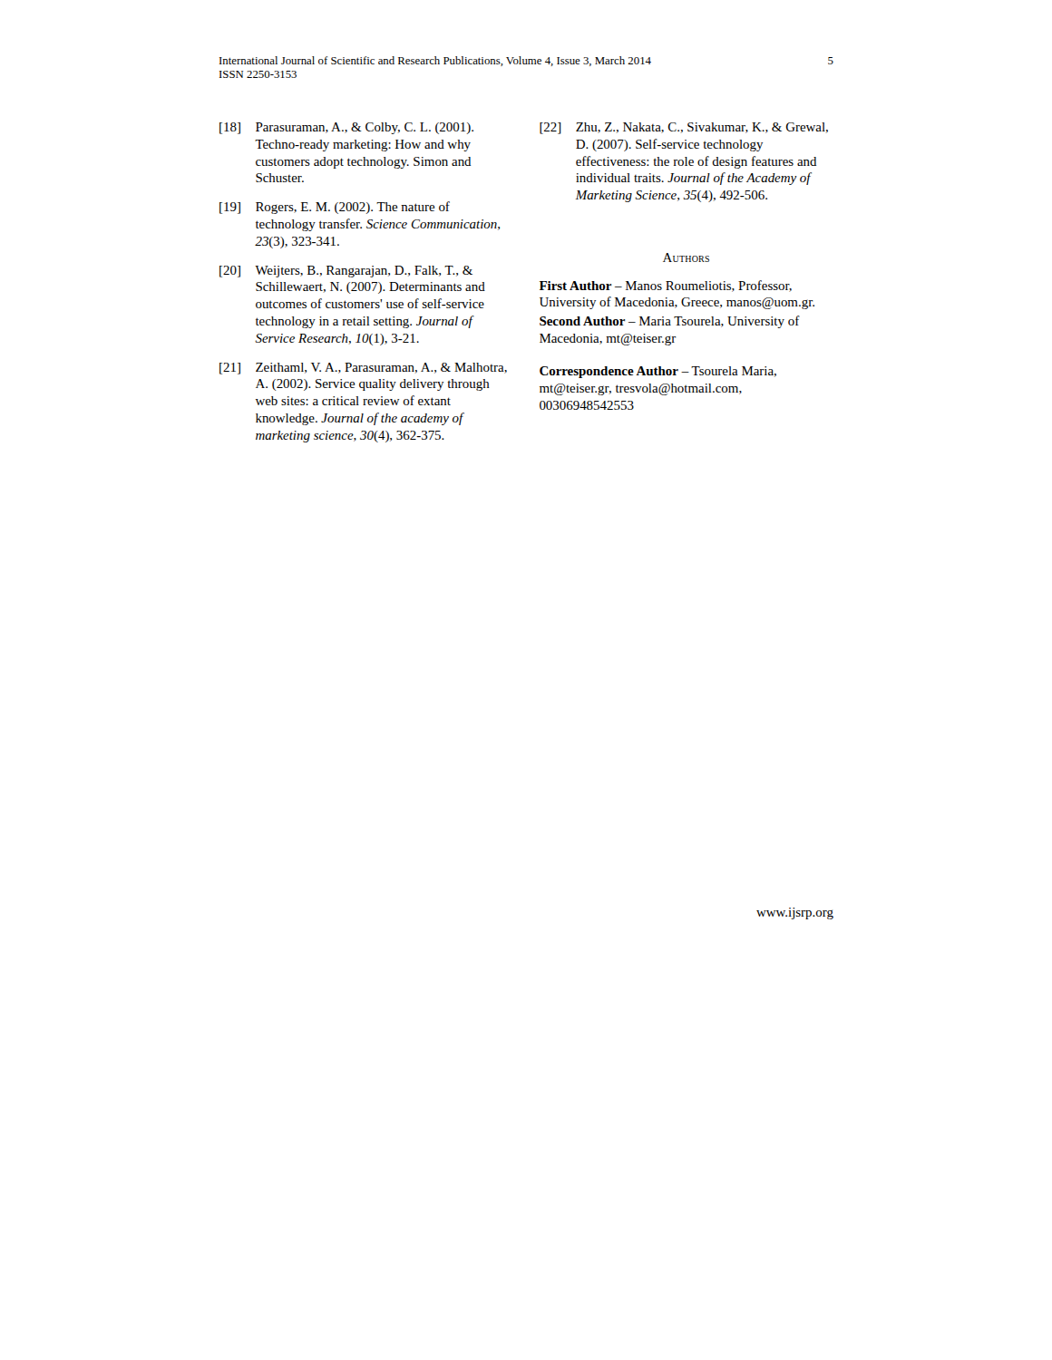5 International Journal of Scientific and Research Publications, Volume 4, Issue 3, March 2014
ISSN 2250-3153
[18] Parasuraman, A., & Colby, C. L. (2001). Techno-ready marketing: How and why customers adopt technology. Simon and Schuster.
[19] Rogers, E. M. (2002). The nature of technology transfer. Science Communication, 23(3), 323-341.
[20] Weijters, B., Rangarajan, D., Falk, T., & Schillewaert, N. (2007). Determinants and outcomes of customers' use of self-service technology in a retail setting. Journal of Service Research, 10(1), 3-21.
[21] Zeithaml, V. A., Parasuraman, A., & Malhotra, A. (2002). Service quality delivery through web sites: a critical review of extant knowledge. Journal of the academy of marketing science, 30(4), 362-375.
[22] Zhu, Z., Nakata, C., Sivakumar, K., & Grewal, D. (2007). Self-service technology effectiveness: the role of design features and individual traits. Journal of the Academy of Marketing Science, 35(4), 492-506.
Authors
First Author – Manos Roumeliotis, Professor, University of Macedonia, Greece, manos@uom.gr.
Second Author – Maria Tsourela, University of Macedonia, mt@teiser.gr
Correspondence Author – Tsourela Maria, mt@teiser.gr, tresvola@hotmail.com, 00306948542553
www.ijsrp.org